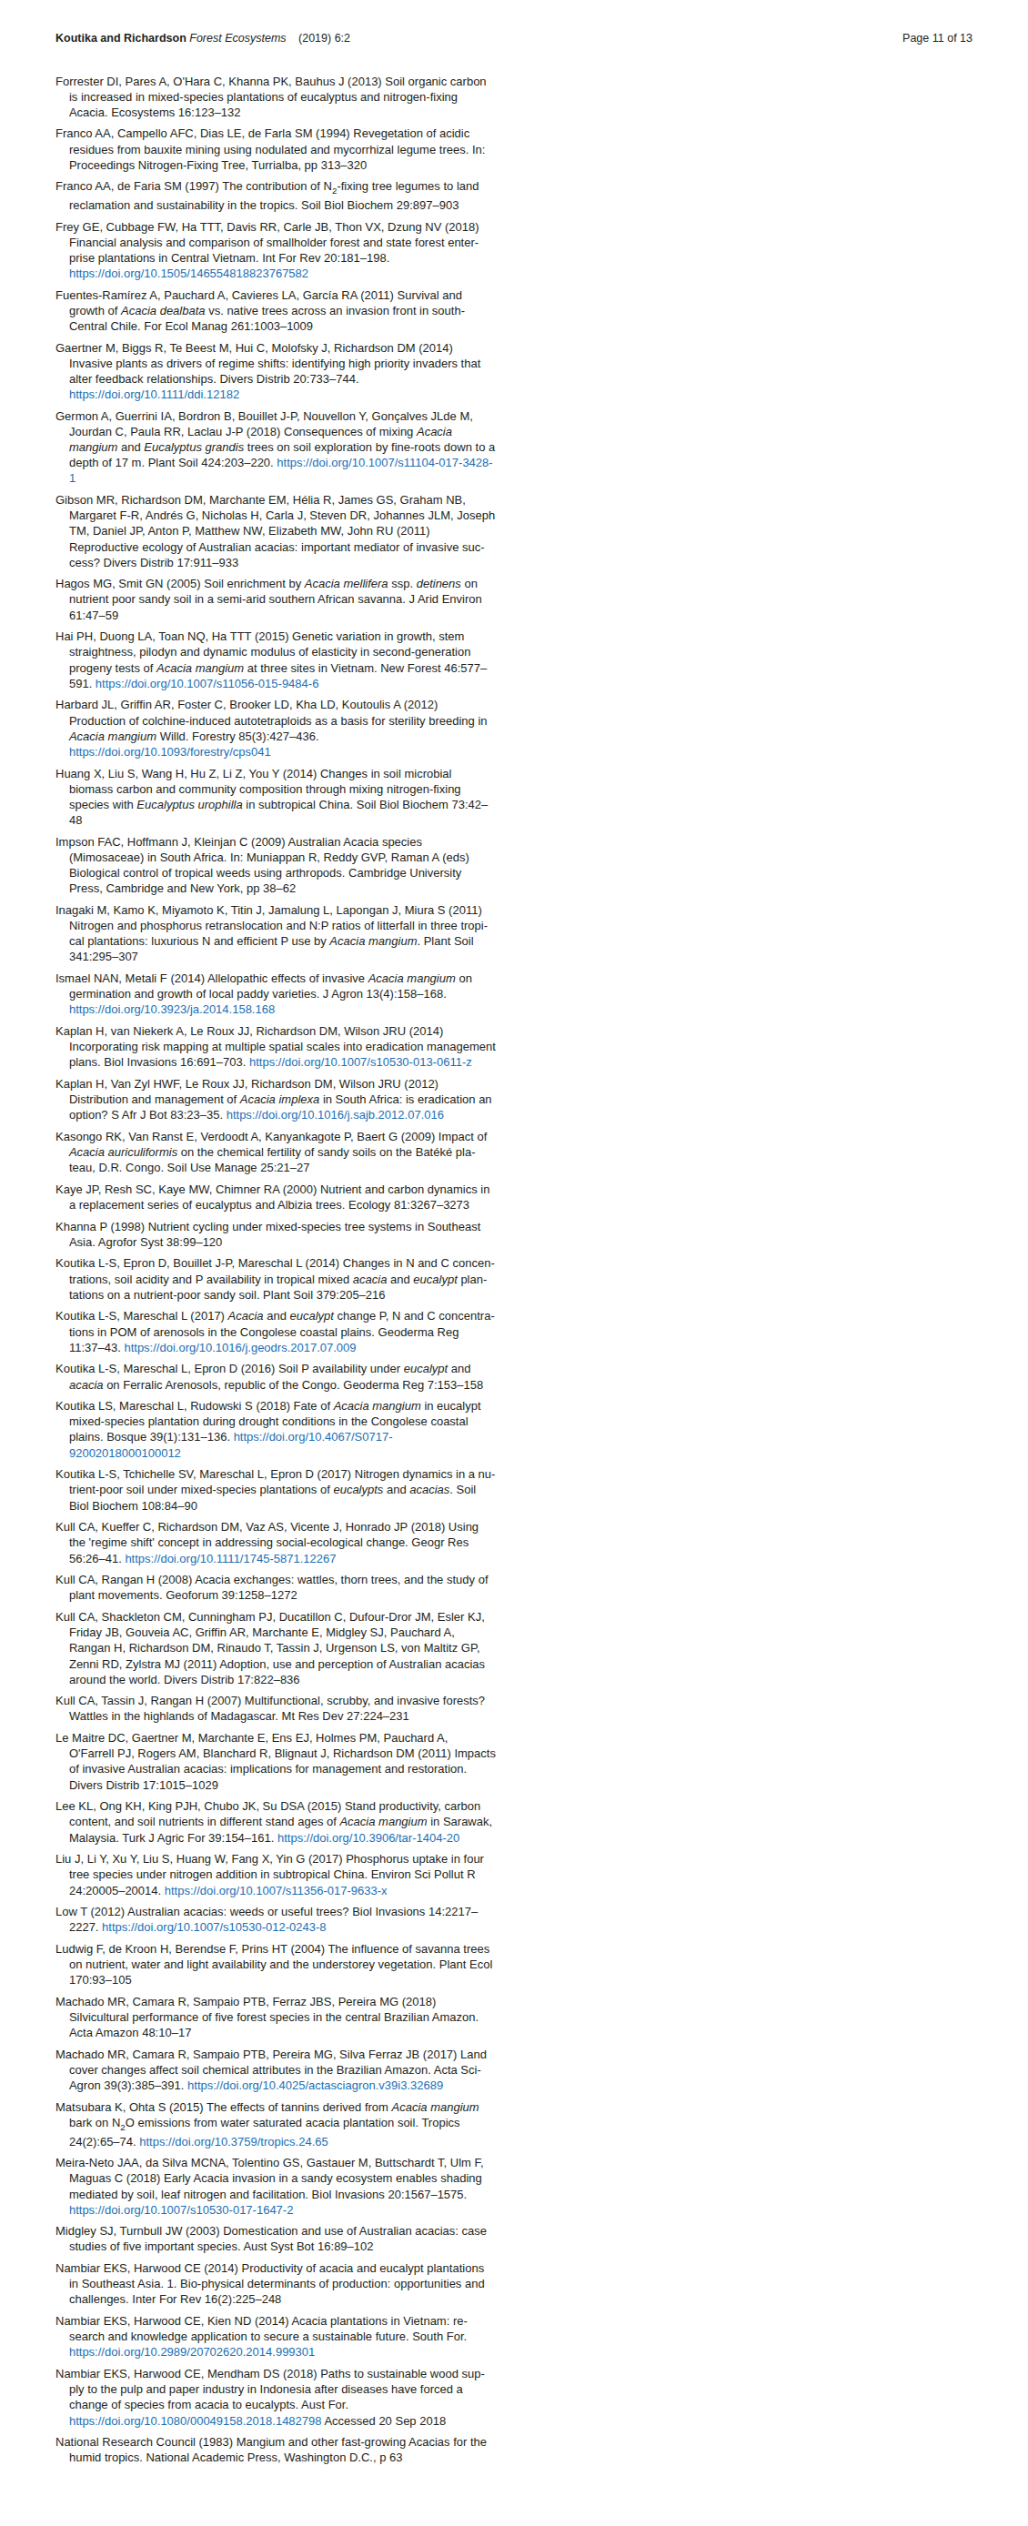Koutika and Richardson Forest Ecosystems (2019) 6:2
Page 11 of 13
References
Forrester DI, Pares A, O'Hara C, Khanna PK, Bauhus J (2013) Soil organic carbon is increased in mixed-species plantations of eucalyptus and nitrogen-fixing Acacia. Ecosystems 16:123–132
Franco AA, Campello AFC, Dias LE, de Farla SM (1994) Revegetation of acidic residues from bauxite mining using nodulated and mycorrhizal legume trees. In: Proceedings Nitrogen-Fixing Tree, Turrialba, pp 313–320
Franco AA, de Faria SM (1997) The contribution of N2-fixing tree legumes to land reclamation and sustainability in the tropics. Soil Biol Biochem 29:897–903
Frey GE, Cubbage FW, Ha TTT, Davis RR, Carle JB, Thon VX, Dzung NV (2018) Financial analysis and comparison of smallholder forest and state forest enterprise plantations in Central Vietnam. Int For Rev 20:181–198. https://doi.org/10.1505/146554818823767582
Fuentes-Ramírez A, Pauchard A, Cavieres LA, García RA (2011) Survival and growth of Acacia dealbata vs. native trees across an invasion front in south-Central Chile. For Ecol Manag 261:1003–1009
Gaertner M, Biggs R, Te Beest M, Hui C, Molofsky J, Richardson DM (2014) Invasive plants as drivers of regime shifts: identifying high priority invaders that alter feedback relationships. Divers Distrib 20:733–744. https://doi.org/10.1111/ddi.12182
Germon A, Guerrini IA, Bordron B, Bouillet J-P, Nouvellon Y, Gonçalves JLde M, Jourdan C, Paula RR, Laclau J-P (2018) Consequences of mixing Acacia mangium and Eucalyptus grandis trees on soil exploration by fine-roots down to a depth of 17 m. Plant Soil 424:203–220. https://doi.org/10.1007/s11104-017-3428-1
Gibson MR, Richardson DM, Marchante EM, Hélia R, James GS, Graham NB, Margaret F-R, Andrés G, Nicholas H, Carla J, Steven DR, Johannes JLM, Joseph TM, Daniel JP, Anton P, Matthew NW, Elizabeth MW, John RU (2011) Reproductive ecology of Australian acacias: important mediator of invasive success? Divers Distrib 17:911–933
Hagos MG, Smit GN (2005) Soil enrichment by Acacia mellifera ssp. detinens on nutrient poor sandy soil in a semi-arid southern African savanna. J Arid Environ 61:47–59
Hai PH, Duong LA, Toan NQ, Ha TTT (2015) Genetic variation in growth, stem straightness, pilodyn and dynamic modulus of elasticity in second-generation progeny tests of Acacia mangium at three sites in Vietnam. New Forest 46:577–591. https://doi.org/10.1007/s11056-015-9484-6
Harbard JL, Griffin AR, Foster C, Brooker LD, Kha LD, Koutoulis A (2012) Production of colchine-induced autotetraploids as a basis for sterility breeding in Acacia mangium Willd. Forestry 85(3):427–436. https://doi.org/10.1093/forestry/cps041
Huang X, Liu S, Wang H, Hu Z, Li Z, You Y (2014) Changes in soil microbial biomass carbon and community composition through mixing nitrogen-fixing species with Eucalyptus urophilla in subtropical China. Soil Biol Biochem 73:42–48
Impson FAC, Hoffmann J, Kleinjan C (2009) Australian Acacia species (Mimosaceae) in South Africa. In: Muniappan R, Reddy GVP, Raman A (eds) Biological control of tropical weeds using arthropods. Cambridge University Press, Cambridge and New York, pp 38–62
Inagaki M, Kamo K, Miyamoto K, Titin J, Jamalung L, Lapongan J, Miura S (2011) Nitrogen and phosphorus retranslocation and N:P ratios of litterfall in three tropical plantations: luxurious N and efficient P use by Acacia mangium. Plant Soil 341:295–307
Ismael NAN, Metali F (2014) Allelopathic effects of invasive Acacia mangium on germination and growth of local paddy varieties. J Agron 13(4):158–168. https://doi.org/10.3923/ja.2014.158.168
Kaplan H, van Niekerk A, Le Roux JJ, Richardson DM, Wilson JRU (2014) Incorporating risk mapping at multiple spatial scales into eradication management plans. Biol Invasions 16:691–703. https://doi.org/10.1007/s10530-013-0611-z
Kaplan H, Van Zyl HWF, Le Roux JJ, Richardson DM, Wilson JRU (2012) Distribution and management of Acacia implexa in South Africa: is eradication an option? S Afr J Bot 83:23–35. https://doi.org/10.1016/j.sajb.2012.07.016
Kasongo RK, Van Ranst E, Verdoodt A, Kanyankagote P, Baert G (2009) Impact of Acacia auriculiformis on the chemical fertility of sandy soils on the Batéké plateau, D.R. Congo. Soil Use Manage 25:21–27
Kaye JP, Resh SC, Kaye MW, Chimner RA (2000) Nutrient and carbon dynamics in a replacement series of eucalyptus and Albizia trees. Ecology 81:3267–3273
Khanna P (1998) Nutrient cycling under mixed-species tree systems in Southeast Asia. Agrofor Syst 38:99–120
Koutika L-S, Epron D, Bouillet J-P, Mareschal L (2014) Changes in N and C concentrations, soil acidity and P availability in tropical mixed acacia and eucalypt plantations on a nutrient-poor sandy soil. Plant Soil 379:205–216
Koutika L-S, Mareschal L (2017) Acacia and eucalypt change P, N and C concentrations in POM of arenosols in the Congolese coastal plains. Geoderma Reg 11:37–43. https://doi.org/10.1016/j.geodrs.2017.07.009
Koutika L-S, Mareschal L, Epron D (2016) Soil P availability under eucalypt and acacia on Ferralic Arenosols, republic of the Congo. Geoderma Reg 7:153–158
Koutika LS, Mareschal L, Rudowski S (2018) Fate of Acacia mangium in eucalypt mixed-species plantation during drought conditions in the Congolese coastal plains. Bosque 39(1):131–136. https://doi.org/10.4067/S0717-92002018000100012
Koutika L-S, Tchichelle SV, Mareschal L, Epron D (2017) Nitrogen dynamics in a nutrient-poor soil under mixed-species plantations of eucalypts and acacias. Soil Biol Biochem 108:84–90
Kull CA, Kueffer C, Richardson DM, Vaz AS, Vicente J, Honrado JP (2018) Using the 'regime shift' concept in addressing social-ecological change. Geogr Res 56:26–41. https://doi.org/10.1111/1745-5871.12267
Kull CA, Rangan H (2008) Acacia exchanges: wattles, thorn trees, and the study of plant movements. Geoforum 39:1258–1272
Kull CA, Shackleton CM, Cunningham PJ, Ducatillon C, Dufour-Dror JM, Esler KJ, Friday JB, Gouveia AC, Griffin AR, Marchante E, Midgley SJ, Pauchard A, Rangan H, Richardson DM, Rinaudo T, Tassin J, Urgenson LS, von Maltitz GP, Zenni RD, Zylstra MJ (2011) Adoption, use and perception of Australian acacias around the world. Divers Distrib 17:822–836
Kull CA, Tassin J, Rangan H (2007) Multifunctional, scrubby, and invasive forests? Wattles in the highlands of Madagascar. Mt Res Dev 27:224–231
Le Maitre DC, Gaertner M, Marchante E, Ens EJ, Holmes PM, Pauchard A, O'Farrell PJ, Rogers AM, Blanchard R, Blignaut J, Richardson DM (2011) Impacts of invasive Australian acacias: implications for management and restoration. Divers Distrib 17:1015–1029
Lee KL, Ong KH, King PJH, Chubo JK, Su DSA (2015) Stand productivity, carbon content, and soil nutrients in different stand ages of Acacia mangium in Sarawak, Malaysia. Turk J Agric For 39:154–161. https://doi.org/10.3906/tar-1404-20
Liu J, Li Y, Xu Y, Liu S, Huang W, Fang X, Yin G (2017) Phosphorus uptake in four tree species under nitrogen addition in subtropical China. Environ Sci Pollut R 24:20005–20014. https://doi.org/10.1007/s11356-017-9633-x
Low T (2012) Australian acacias: weeds or useful trees? Biol Invasions 14:2217–2227. https://doi.org/10.1007/s10530-012-0243-8
Ludwig F, de Kroon H, Berendse F, Prins HT (2004) The influence of savanna trees on nutrient, water and light availability and the understorey vegetation. Plant Ecol 170:93–105
Machado MR, Camara R, Sampaio PTB, Ferraz JBS, Pereira MG (2018) Silvicultural performance of five forest species in the central Brazilian Amazon. Acta Amazon 48:10–17
Machado MR, Camara R, Sampaio PTB, Pereira MG, Silva Ferraz JB (2017) Land cover changes affect soil chemical attributes in the Brazilian Amazon. Acta Sci-Agron 39(3):385–391. https://doi.org/10.4025/actasciagron.v39i3.32689
Matsubara K, Ohta S (2015) The effects of tannins derived from Acacia mangium bark on N2O emissions from water saturated acacia plantation soil. Tropics 24(2):65–74. https://doi.org/10.3759/tropics.24.65
Meira-Neto JAA, da Silva MCNA, Tolentino GS, Gastauer M, Buttschardt T, Ulm F, Maguas C (2018) Early Acacia invasion in a sandy ecosystem enables shading mediated by soil, leaf nitrogen and facilitation. Biol Invasions 20:1567–1575. https://doi.org/10.1007/s10530-017-1647-2
Midgley SJ, Turnbull JW (2003) Domestication and use of Australian acacias: case studies of five important species. Aust Syst Bot 16:89–102
Nambiar EKS, Harwood CE (2014) Productivity of acacia and eucalypt plantations in Southeast Asia. 1. Bio-physical determinants of production: opportunities and challenges. Inter For Rev 16(2):225–248
Nambiar EKS, Harwood CE, Kien ND (2014) Acacia plantations in Vietnam: research and knowledge application to secure a sustainable future. South For. https://doi.org/10.2989/20702620.2014.999301
Nambiar EKS, Harwood CE, Mendham DS (2018) Paths to sustainable wood supply to the pulp and paper industry in Indonesia after diseases have forced a change of species from acacia to eucalypts. Aust For. https://doi.org/10.1080/00049158.2018.1482798 Accessed 20 Sep 2018
National Research Council (1983) Mangium and other fast-growing Acacias for the humid tropics. National Academic Press, Washington D.C., p 63